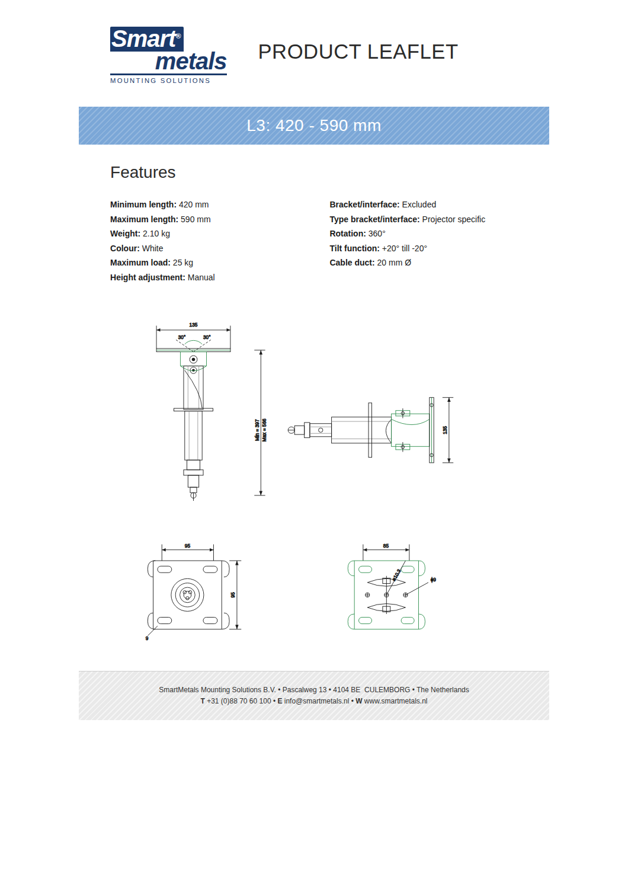Smart® metals
MOUNTING SOLUTIONS
Product Leaflet
L3: 420 - 590 mm
Features
Minimum length: 420 mm
Maximum length: 590 mm
Weight: 2.10 kg
Colour: White
Maximum load: 25 kg
Height adjustment: Manual
Bracket/interface: Excluded
Type bracket/interface: Projector specific
Rotation: 360°
Tilt function: +20° till -20°
Cable duct: 20 mm Ø
135 30° 30° Min = 397 Max = 566 135 95 9 95 85 ⌀10.3 ϕ9
SmartMetals Mounting Solutions B.V. • Pascalweg 13 • 4104 BE CULEMBORG • The Netherlands
T +31 (0)88 70 60 100 • E info@smartmetals.nl • W www.smartmetals.nl